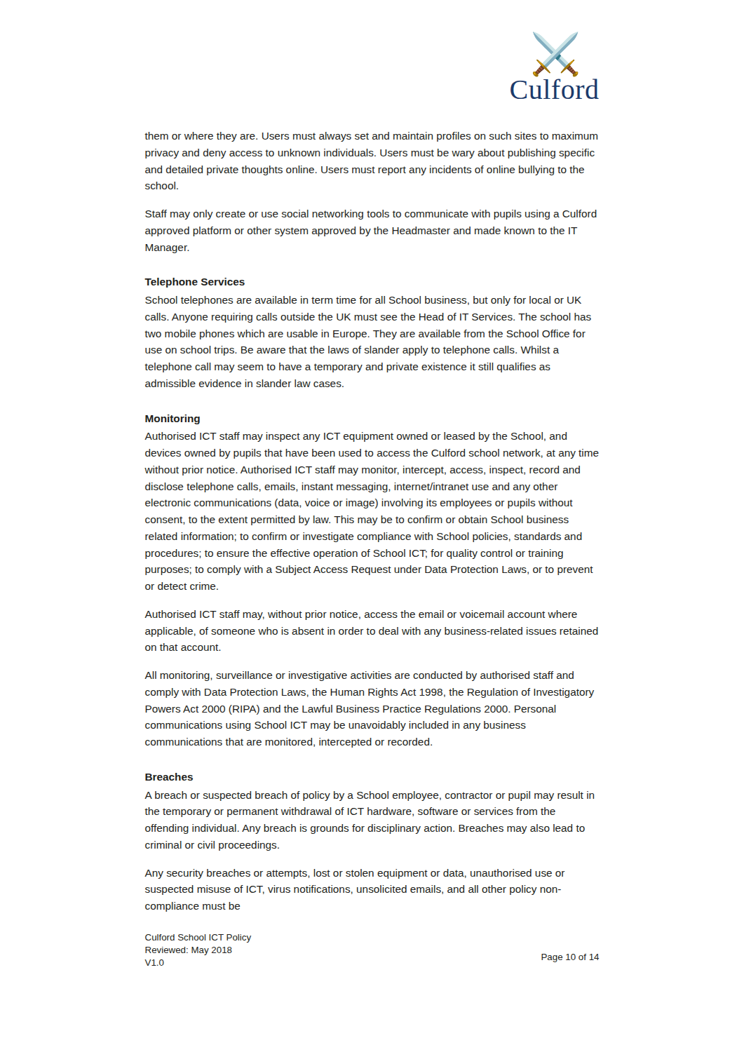⚔️
Culford
them or where they are. Users must always set and maintain profiles on such sites to maximum privacy and deny access to unknown individuals. Users must be wary about publishing specific and detailed private thoughts online. Users must report any incidents of online bullying to the school.
Staff may only create or use social networking tools to communicate with pupils using a Culford approved platform or other system approved by the Headmaster and made known to the IT Manager.
Telephone Services
School telephones are available in term time for all School business, but only for local or UK calls. Anyone requiring calls outside the UK must see the Head of IT Services. The school has two mobile phones which are usable in Europe. They are available from the School Office for use on school trips. Be aware that the laws of slander apply to telephone calls. Whilst a telephone call may seem to have a temporary and private existence it still qualifies as admissible evidence in slander law cases.
Monitoring
Authorised ICT staff may inspect any ICT equipment owned or leased by the School, and devices owned by pupils that have been used to access the Culford school network, at any time without prior notice. Authorised ICT staff may monitor, intercept, access, inspect, record and disclose telephone calls, emails, instant messaging, internet/intranet use and any other electronic communications (data, voice or image) involving its employees or pupils without consent, to the extent permitted by law. This may be to confirm or obtain School business related information; to confirm or investigate compliance with School policies, standards and procedures; to ensure the effective operation of School ICT; for quality control or training purposes; to comply with a Subject Access Request under Data Protection Laws, or to prevent or detect crime.
Authorised ICT staff may, without prior notice, access the email or voicemail account where applicable, of someone who is absent in order to deal with any business-related issues retained on that account.
All monitoring, surveillance or investigative activities are conducted by authorised staff and comply with Data Protection Laws, the Human Rights Act 1998, the Regulation of Investigatory Powers Act 2000 (RIPA) and the Lawful Business Practice Regulations 2000. Personal communications using School ICT may be unavoidably included in any business communications that are monitored, intercepted or recorded.
Breaches
A breach or suspected breach of policy by a School employee, contractor or pupil may result in the temporary or permanent withdrawal of ICT hardware, software or services from the offending individual. Any breach is grounds for disciplinary action. Breaches may also lead to criminal or civil proceedings.
Any security breaches or attempts, lost or stolen equipment or data, unauthorised use or suspected misuse of ICT, virus notifications, unsolicited emails, and all other policy non-compliance must be
Culford School ICT Policy
Reviewed: May 2018
V1.0
Page 10 of 14